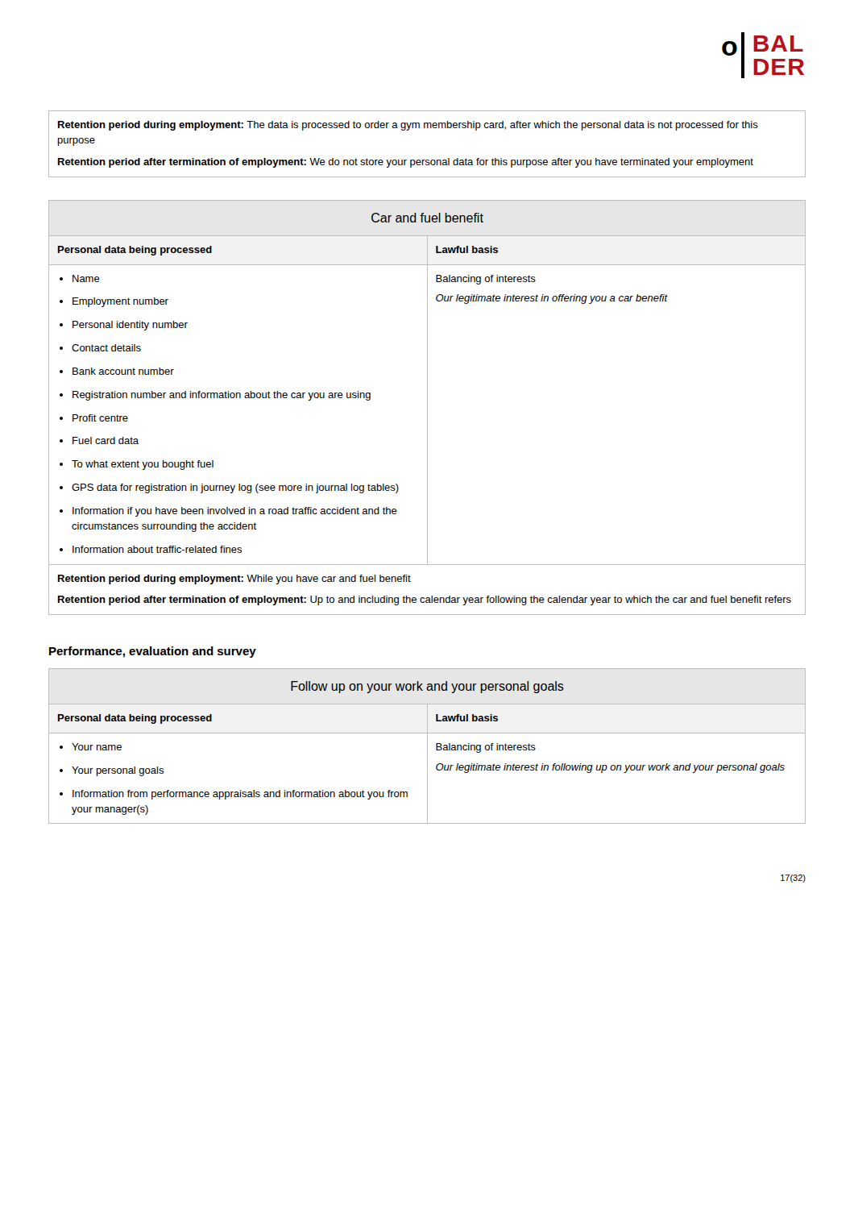o
BAL DER
Retention period during employment: The data is processed to order a gym membership card, after which the personal data is not processed for this purpose
Retention period after termination of employment: We do not store your personal data for this purpose after you have terminated your employment
| Car and fuel benefit |
| --- |
| Personal data being processed | Lawful basis |
| Name Employment number Personal identity number Contact details Bank account number Registration number and information about the car you are using Profit centre Fuel card data To what extent you bought fuel GPS data for registration in journey log (see more in journal log tables) Information if you have been involved in a road traffic accident and the circumstances surrounding the accident Information about traffic-related fines | Balancing of interests Our legitimate interest in offering you a car benefit |
| Retention period during employment: While you have car and fuel benefit Retention period after termination of employment: Up to and including the calendar year following the calendar year to which the car and fuel benefit refers |
Performance, evaluation and survey
| Follow up on your work and your personal goals |
| --- |
| Personal data being processed | Lawful basis |
| Your name Your personal goals Information from performance appraisals and information about you from your manager(s) | Balancing of interests Our legitimate interest in following up on your work and your personal goals |
17(32)